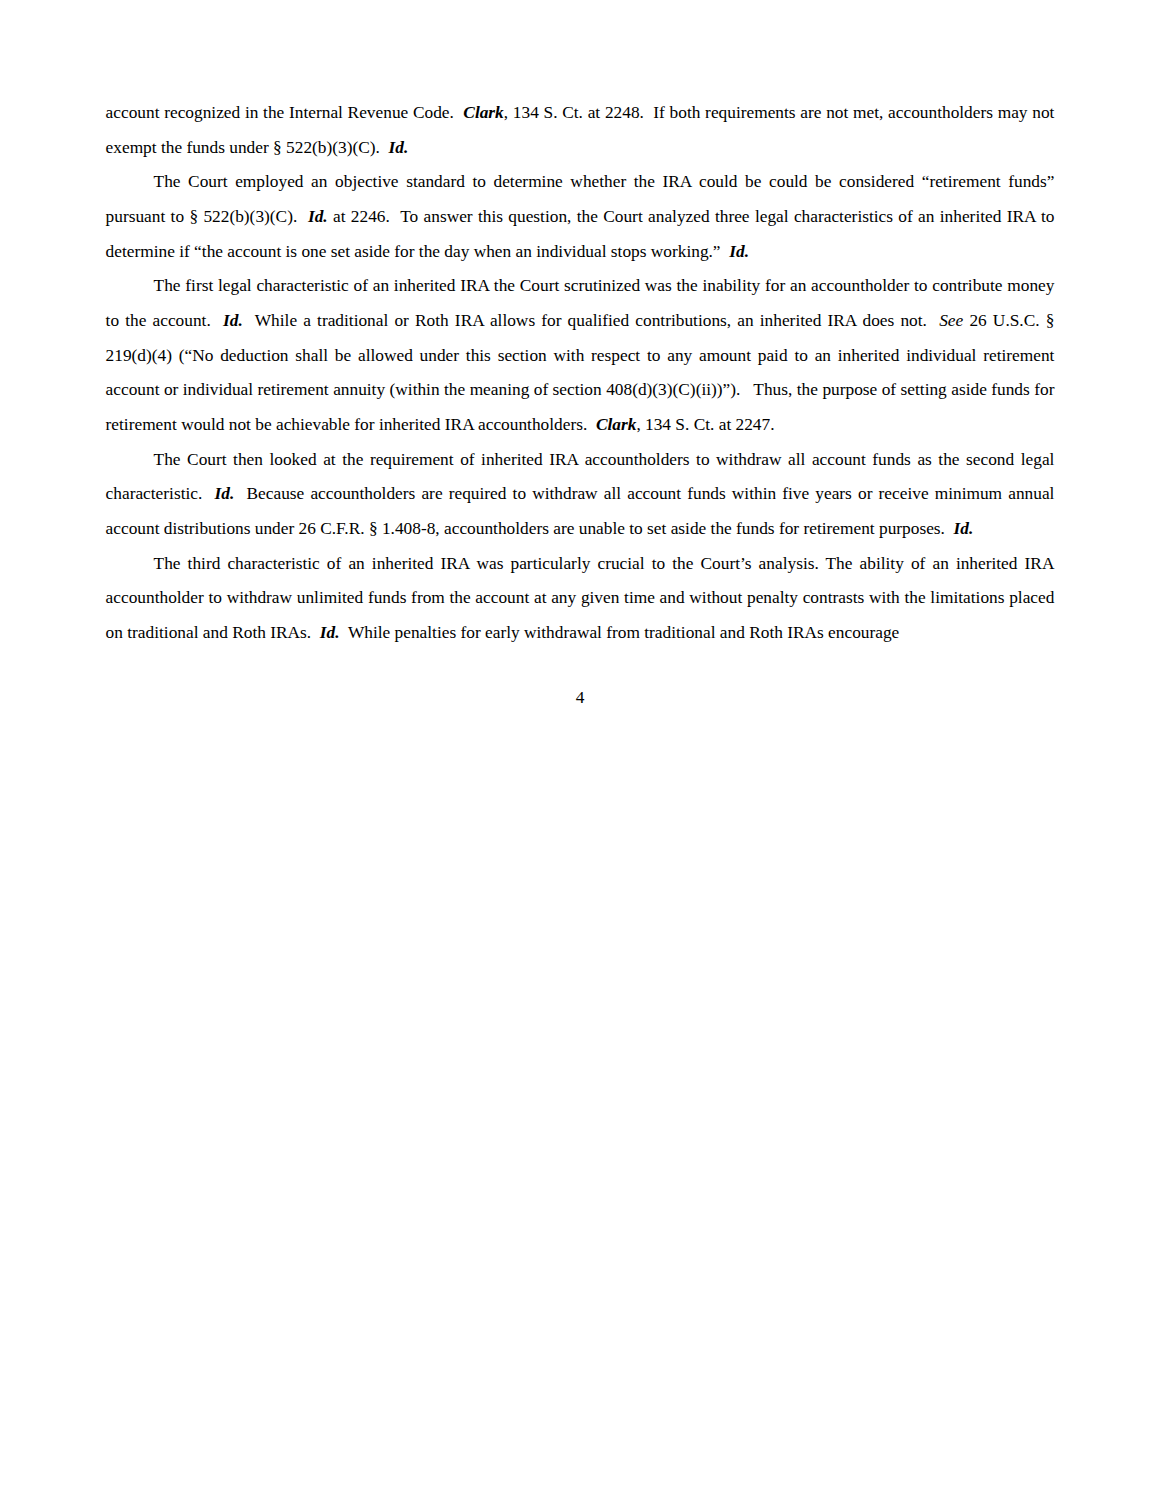account recognized in the Internal Revenue Code. Clark, 134 S. Ct. at 2248. If both requirements are not met, accountholders may not exempt the funds under § 522(b)(3)(C). Id.
The Court employed an objective standard to determine whether the IRA could be could be considered “retirement funds” pursuant to § 522(b)(3)(C). Id. at 2246. To answer this question, the Court analyzed three legal characteristics of an inherited IRA to determine if “the account is one set aside for the day when an individual stops working.” Id.
The first legal characteristic of an inherited IRA the Court scrutinized was the inability for an accountholder to contribute money to the account. Id. While a traditional or Roth IRA allows for qualified contributions, an inherited IRA does not. See 26 U.S.C. § 219(d)(4) (“No deduction shall be allowed under this section with respect to any amount paid to an inherited individual retirement account or individual retirement annuity (within the meaning of section 408(d)(3)(C)(ii))”). Thus, the purpose of setting aside funds for retirement would not be achievable for inherited IRA accountholders. Clark, 134 S. Ct. at 2247.
The Court then looked at the requirement of inherited IRA accountholders to withdraw all account funds as the second legal characteristic. Id. Because accountholders are required to withdraw all account funds within five years or receive minimum annual account distributions under 26 C.F.R. § 1.408-8, accountholders are unable to set aside the funds for retirement purposes. Id.
The third characteristic of an inherited IRA was particularly crucial to the Court’s analysis. The ability of an inherited IRA accountholder to withdraw unlimited funds from the account at any given time and without penalty contrasts with the limitations placed on traditional and Roth IRAs. Id. While penalties for early withdrawal from traditional and Roth IRAs encourage
4